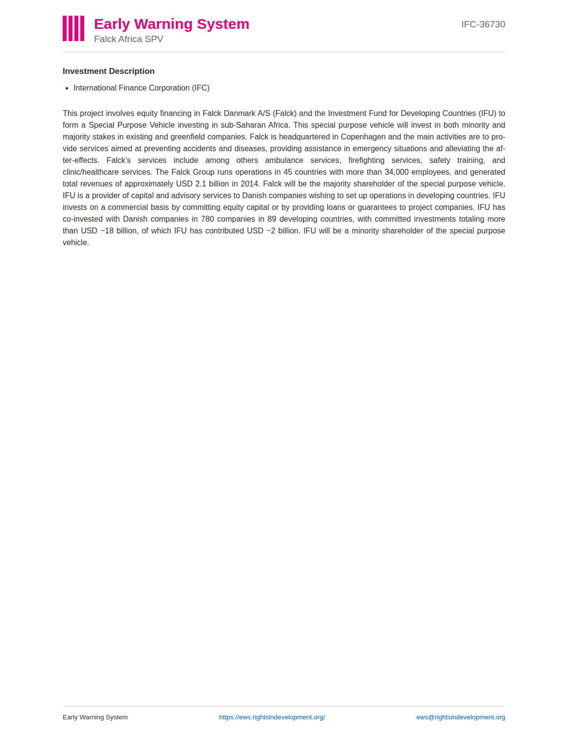Early Warning System
Falck Africa SPV
IFC-36730
Investment Description
International Finance Corporation (IFC)
This project involves equity financing in Falck Danmark A/S (Falck) and the Investment Fund for Developing Countries (IFU) to form a Special Purpose Vehicle investing in sub-Saharan Africa. This special purpose vehicle will invest in both minority and majority stakes in existing and greenfield companies. Falck is headquartered in Copenhagen and the main activities are to provide services aimed at preventing accidents and diseases, providing assistance in emergency situations and alleviating the after-effects. Falck’s services include among others ambulance services, firefighting services, safety training, and clinic/healthcare services. The Falck Group runs operations in 45 countries with more than 34,000 employees, and generated total revenues of approximately USD 2.1 billion in 2014. Falck will be the majority shareholder of the special purpose vehicle. IFU is a provider of capital and advisory services to Danish companies wishing to set up operations in developing countries. IFU invests on a commercial basis by committing equity capital or by providing loans or guarantees to project companies. IFU has co-invested with Danish companies in 780 companies in 89 developing countries, with committed investments totaling more than USD ~18 billion, of which IFU has contributed USD ~2 billion. IFU will be a minority shareholder of the special purpose vehicle.
Early Warning System
https://ews.rightsindevelopment.org/
ews@rightsindevelopment.org